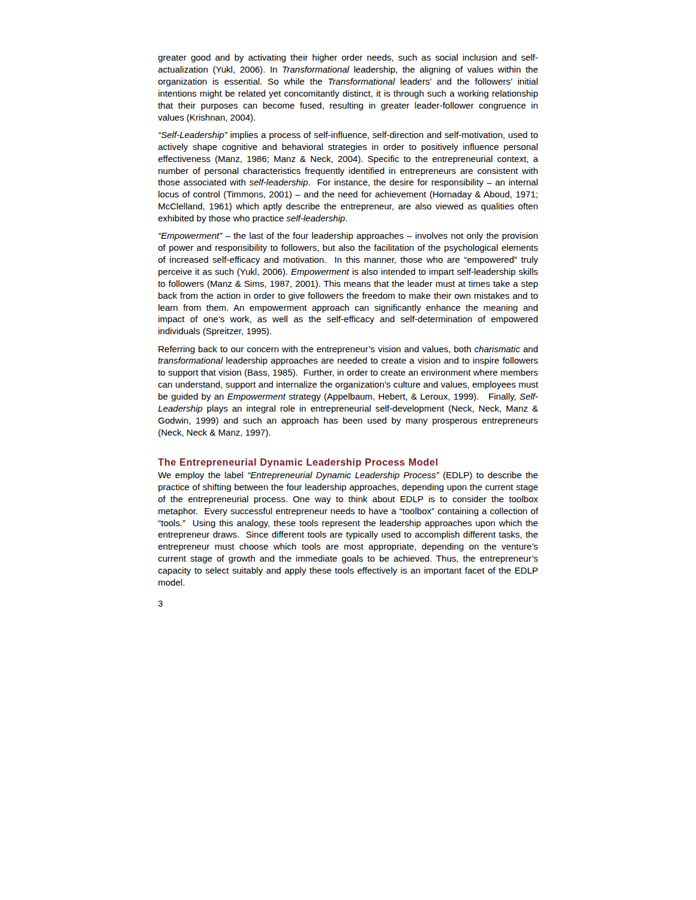greater good and by activating their higher order needs, such as social inclusion and self-actualization (Yukl, 2006). In Transformational leadership, the aligning of values within the organization is essential. So while the Transformational leaders’ and the followers’ initial intentions might be related yet concomitantly distinct, it is through such a working relationship that their purposes can become fused, resulting in greater leader-follower congruence in values (Krishnan, 2004).
“Self-Leadership” implies a process of self-influence, self-direction and self-motivation, used to actively shape cognitive and behavioral strategies in order to positively influence personal effectiveness (Manz, 1986; Manz & Neck, 2004). Specific to the entrepreneurial context, a number of personal characteristics frequently identified in entrepreneurs are consistent with those associated with self-leadership. For instance, the desire for responsibility – an internal locus of control (Timmons, 2001) – and the need for achievement (Hornaday & Aboud, 1971; McClelland, 1961) which aptly describe the entrepreneur, are also viewed as qualities often exhibited by those who practice self-leadership.
“Empowerment” – the last of the four leadership approaches – involves not only the provision of power and responsibility to followers, but also the facilitation of the psychological elements of increased self-efficacy and motivation. In this manner, those who are “empowered” truly perceive it as such (Yukl, 2006). Empowerment is also intended to impart self-leadership skills to followers (Manz & Sims, 1987, 2001). This means that the leader must at times take a step back from the action in order to give followers the freedom to make their own mistakes and to learn from them. An empowerment approach can significantly enhance the meaning and impact of one’s work, as well as the self-efficacy and self-determination of empowered individuals (Spreitzer, 1995).
Referring back to our concern with the entrepreneur’s vision and values, both charismatic and transformational leadership approaches are needed to create a vision and to inspire followers to support that vision (Bass, 1985). Further, in order to create an environment where members can understand, support and internalize the organization’s culture and values, employees must be guided by an Empowerment strategy (Appelbaum, Hebert, & Leroux, 1999). Finally, Self-Leadership plays an integral role in entrepreneurial self-development (Neck, Neck, Manz & Godwin, 1999) and such an approach has been used by many prosperous entrepreneurs (Neck, Neck & Manz, 1997).
The Entrepreneurial Dynamic Leadership Process Model
We employ the label “Entrepreneurial Dynamic Leadership Process” (EDLP) to describe the practice of shifting between the four leadership approaches, depending upon the current stage of the entrepreneurial process. One way to think about EDLP is to consider the toolbox metaphor. Every successful entrepreneur needs to have a “toolbox” containing a collection of “tools.” Using this analogy, these tools represent the leadership approaches upon which the entrepreneur draws. Since different tools are typically used to accomplish different tasks, the entrepreneur must choose which tools are most appropriate, depending on the venture’s current stage of growth and the immediate goals to be achieved. Thus, the entrepreneur’s capacity to select suitably and apply these tools effectively is an important facet of the EDLP model.
3